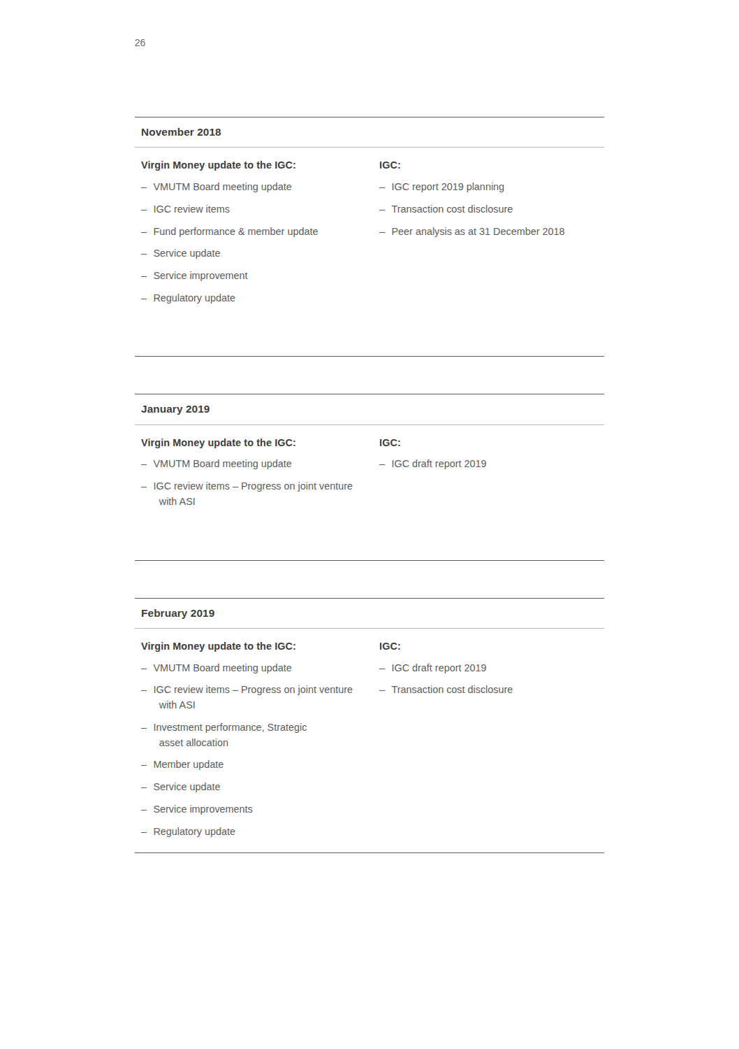26
November 2018
Virgin Money update to the IGC:
VMUTM Board meeting update
IGC review items
Fund performance & member update
Service update
Service improvement
Regulatory update
IGC:
IGC report 2019 planning
Transaction cost disclosure
Peer analysis as at 31 December 2018
January 2019
Virgin Money update to the IGC:
VMUTM Board meeting update
IGC review items – Progress on joint venturewith ASI
IGC:
IGC draft report 2019
February 2019
Virgin Money update to the IGC:
VMUTM Board meeting update
IGC review items – Progress on joint venturewith ASI
Investment performance, Strategicasset allocation
Member update
Service update
Service improvements
Regulatory update
IGC:
IGC draft report 2019
Transaction cost disclosure